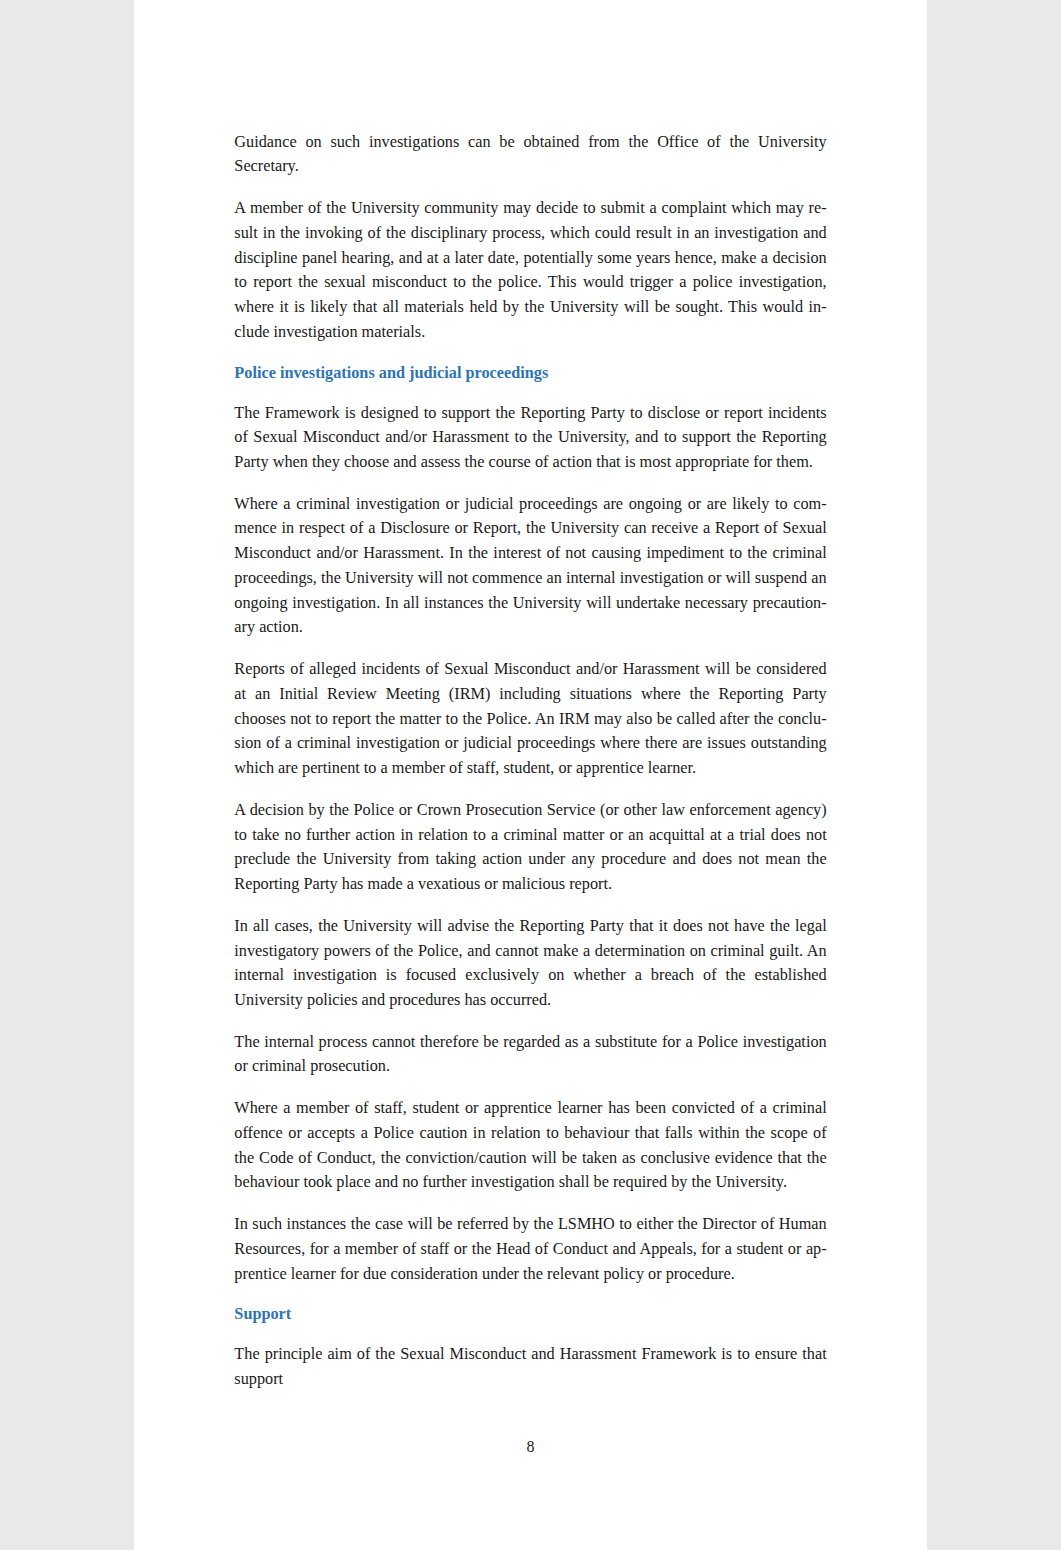Guidance on such investigations can be obtained from the Office of the University Secretary.
A member of the University community may decide to submit a complaint which may result in the invoking of the disciplinary process, which could result in an investigation and discipline panel hearing, and at a later date, potentially some years hence, make a decision to report the sexual misconduct to the police. This would trigger a police investigation, where it is likely that all materials held by the University will be sought. This would include investigation materials.
Police investigations and judicial proceedings
The Framework is designed to support the Reporting Party to disclose or report incidents of Sexual Misconduct and/or Harassment to the University, and to support the Reporting Party when they choose and assess the course of action that is most appropriate for them.
Where a criminal investigation or judicial proceedings are ongoing or are likely to commence in respect of a Disclosure or Report, the University can receive a Report of Sexual Misconduct and/or Harassment. In the interest of not causing impediment to the criminal proceedings, the University will not commence an internal investigation or will suspend an ongoing investigation. In all instances the University will undertake necessary precautionary action.
Reports of alleged incidents of Sexual Misconduct and/or Harassment will be considered at an Initial Review Meeting (IRM) including situations where the Reporting Party chooses not to report the matter to the Police. An IRM may also be called after the conclusion of a criminal investigation or judicial proceedings where there are issues outstanding which are pertinent to a member of staff, student, or apprentice learner.
A decision by the Police or Crown Prosecution Service (or other law enforcement agency) to take no further action in relation to a criminal matter or an acquittal at a trial does not preclude the University from taking action under any procedure and does not mean the Reporting Party has made a vexatious or malicious report.
In all cases, the University will advise the Reporting Party that it does not have the legal investigatory powers of the Police, and cannot make a determination on criminal guilt. An internal investigation is focused exclusively on whether a breach of the established University policies and procedures has occurred.
The internal process cannot therefore be regarded as a substitute for a Police investigation or criminal prosecution.
Where a member of staff, student or apprentice learner has been convicted of a criminal offence or accepts a Police caution in relation to behaviour that falls within the scope of the Code of Conduct, the conviction/caution will be taken as conclusive evidence that the behaviour took place and no further investigation shall be required by the University.
In such instances the case will be referred by the LSMHO to either the Director of Human Resources, for a member of staff or the Head of Conduct and Appeals, for a student or apprentice learner for due consideration under the relevant policy or procedure.
Support
The principle aim of the Sexual Misconduct and Harassment Framework is to ensure that support
8